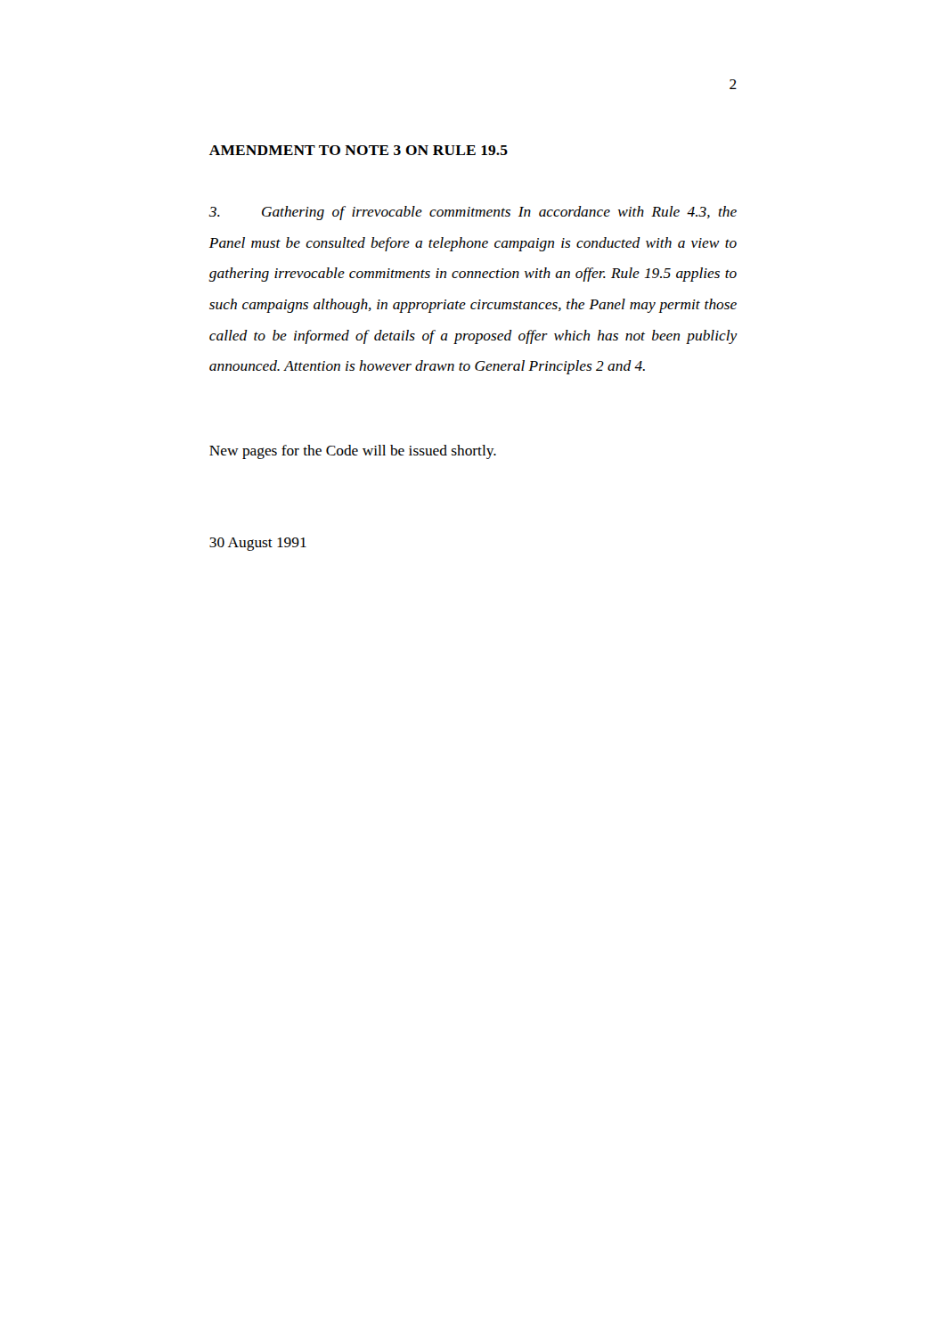2
AMENDMENT TO NOTE 3 ON RULE 19.5
3. Gathering of irrevocable commitments In accordance with Rule 4.3, the Panel must be consulted before a telephone campaign is conducted with a view to gathering irrevocable commitments in connection with an offer. Rule 19.5 applies to such campaigns although, in appropriate circumstances, the Panel may permit those called to be informed of details of a proposed offer which has not been publicly announced. Attention is however drawn to General Principles 2 and 4.
New pages for the Code will be issued shortly.
30 August 1991